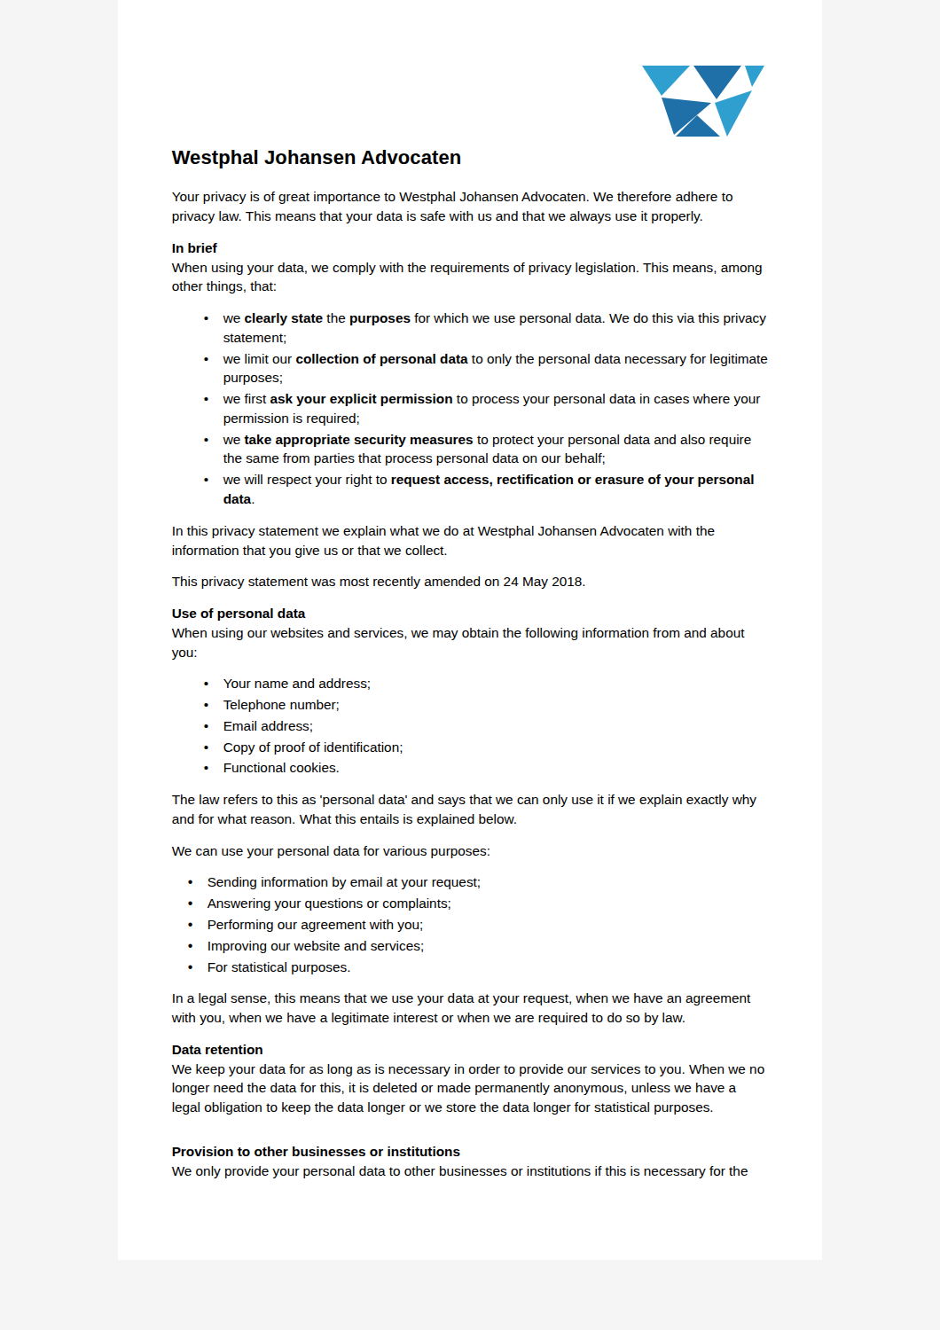Westphal Johansen Advocaten
Your privacy is of great importance to Westphal Johansen Advocaten. We therefore adhere to privacy law. This means that your data is safe with us and that we always use it properly.
In brief
When using your data, we comply with the requirements of privacy legislation. This means, among other things, that:
we clearly state the purposes for which we use personal data. We do this via this privacy statement;
we limit our collection of personal data to only the personal data necessary for legitimate purposes;
we first ask your explicit permission to process your personal data in cases where your permission is required;
we take appropriate security measures to protect your personal data and also require the same from parties that process personal data on our behalf;
we will respect your right to request access, rectification or erasure of your personal data.
In this privacy statement we explain what we do at Westphal Johansen Advocaten with the information that you give us or that we collect.
This privacy statement was most recently amended on 24 May 2018.
Use of personal data
When using our websites and services, we may obtain the following information from and about you:
Your name and address;
Telephone number;
Email address;
Copy of proof of identification;
Functional cookies.
The law refers to this as 'personal data' and says that we can only use it if we explain exactly why and for what reason. What this entails is explained below.
We can use your personal data for various purposes:
Sending information by email at your request;
Answering your questions or complaints;
Performing our agreement with you;
Improving our website and services;
For statistical purposes.
In a legal sense, this means that we use your data at your request, when we have an agreement with you, when we have a legitimate interest or when we are required to do so by law.
Data retention
We keep your data for as long as is necessary in order to provide our services to you. When we no longer need the data for this, it is deleted or made permanently anonymous, unless we have a legal obligation to keep the data longer or we store the data longer for statistical purposes.
Provision to other businesses or institutions
We only provide your personal data to other businesses or institutions if this is necessary for the